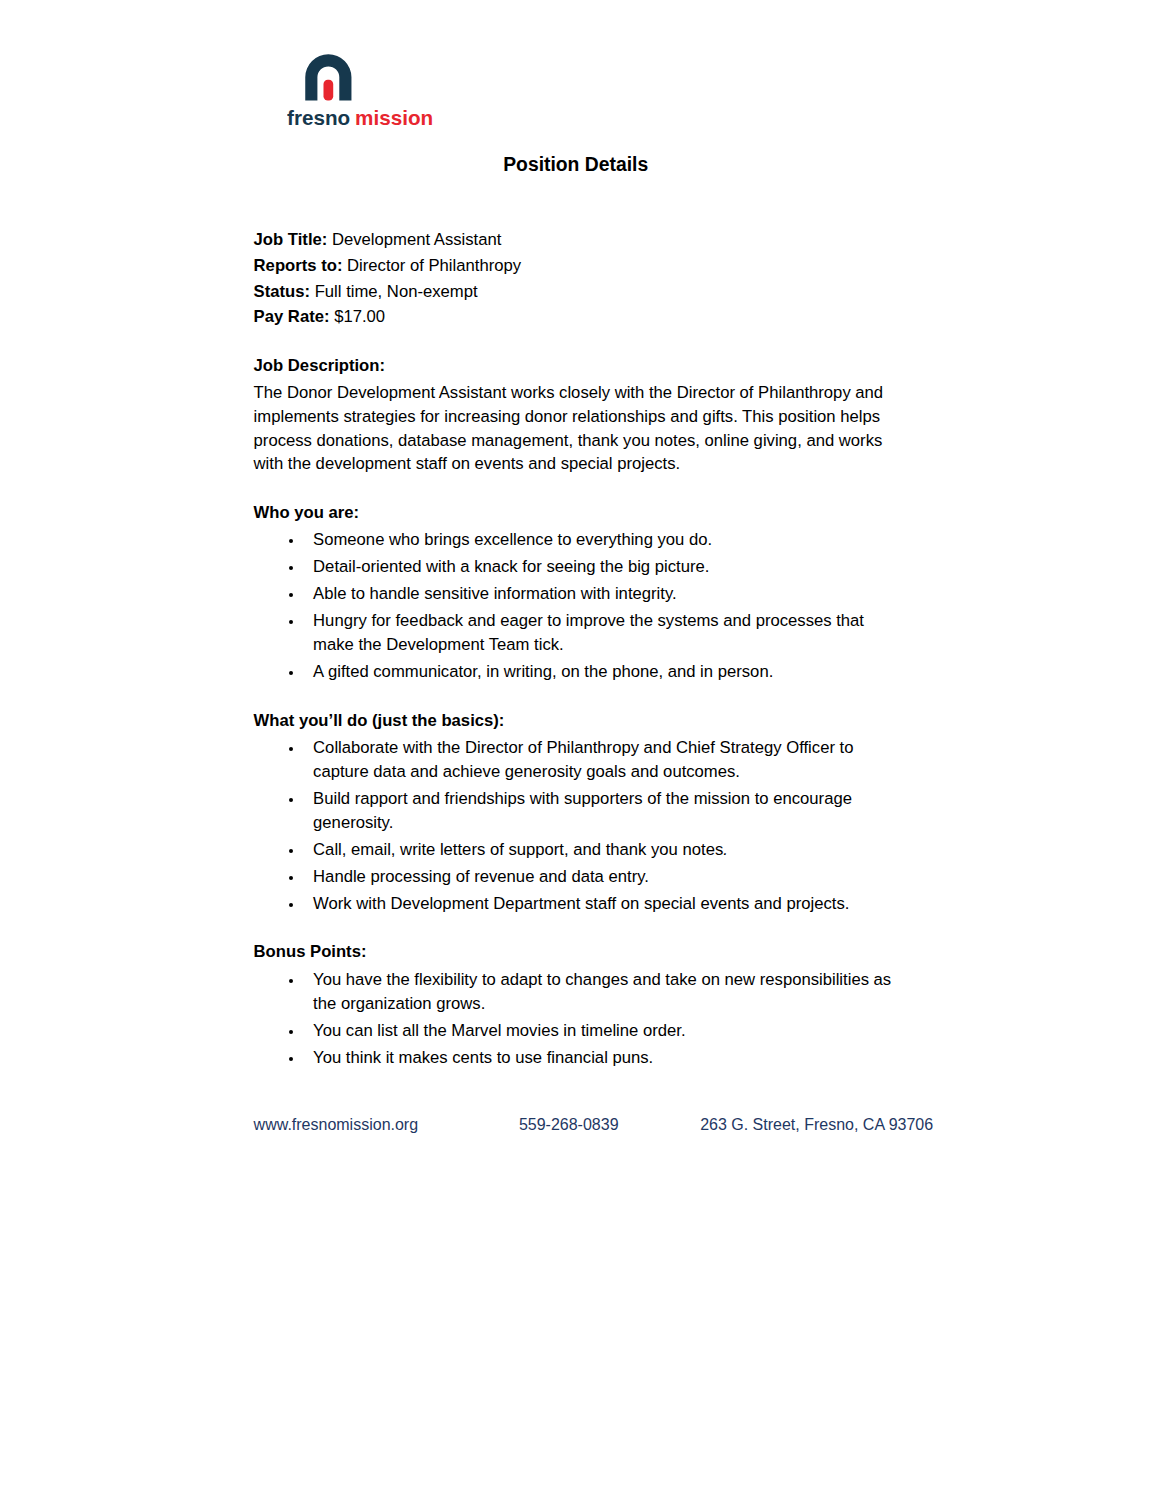fresno mission fresno mission
Position Details
Job Title: Development Assistant
Reports to: Director of Philanthropy
Status: Full time, Non-exempt
Pay Rate: $17.00
Job Description:
The Donor Development Assistant works closely with the Director of Philanthropy and implements strategies for increasing donor relationships and gifts. This position helps process donations, database management, thank you notes, online giving, and works with the development staff on events and special projects.
Who you are:
Someone who brings excellence to everything you do.
Detail-oriented with a knack for seeing the big picture.
Able to handle sensitive information with integrity.
Hungry for feedback and eager to improve the systems and processes that make the Development Team tick.
A gifted communicator, in writing, on the phone, and in person.
What you’ll do (just the basics):
Collaborate with the Director of Philanthropy and Chief Strategy Officer to capture data and achieve generosity goals and outcomes.
Build rapport and friendships with supporters of the mission to encourage generosity.
Call, email, write letters of support, and thank you notes.
Handle processing of revenue and data entry.
Work with Development Department staff on special events and projects.
Bonus Points:
You have the flexibility to adapt to changes and take on new responsibilities as the organization grows.
You can list all the Marvel movies in timeline order.
You think it makes cents to use financial puns.
www.fresnomission.org 559-268-0839 263 G. Street, Fresno, CA 93706